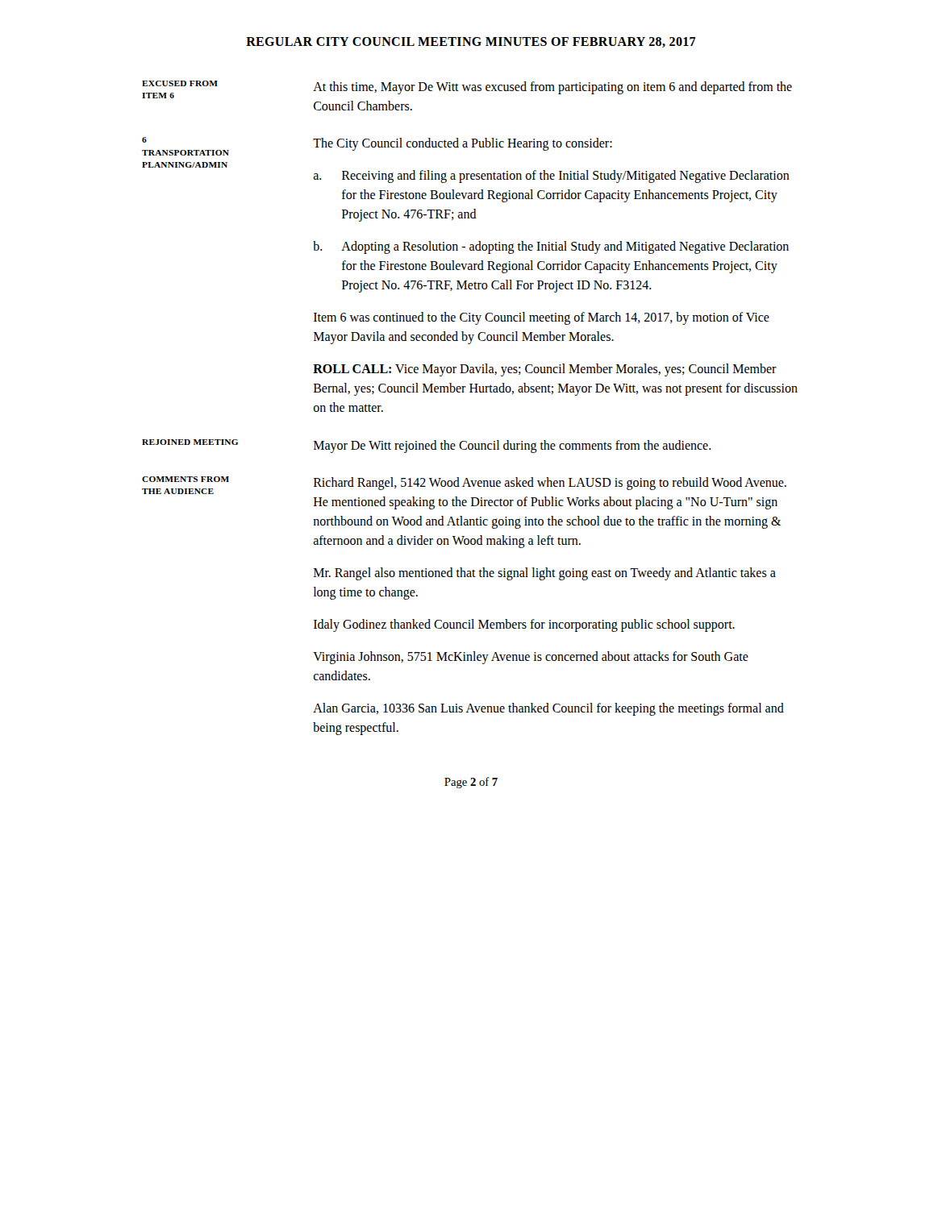REGULAR CITY COUNCIL MEETING MINUTES OF FEBRUARY 28, 2017
EXCUSED FROM
ITEM 6
At this time, Mayor De Witt was excused from participating on item 6 and departed from the Council Chambers.
6
TRANSPORTATION
PLANNING/ADMIN
The City Council conducted a Public Hearing to consider:
a. Receiving and filing a presentation of the Initial Study/Mitigated Negative Declaration for the Firestone Boulevard Regional Corridor Capacity Enhancements Project, City Project No. 476-TRF; and
b. Adopting a Resolution - adopting the Initial Study and Mitigated Negative Declaration for the Firestone Boulevard Regional Corridor Capacity Enhancements Project, City Project No. 476-TRF, Metro Call For Project ID No. F3124.
Item 6 was continued to the City Council meeting of March 14, 2017, by motion of Vice Mayor Davila and seconded by Council Member Morales.
ROLL CALL: Vice Mayor Davila, yes; Council Member Morales, yes; Council Member Bernal, yes; Council Member Hurtado, absent; Mayor De Witt, was not present for discussion on the matter.
REJOINED MEETING
Mayor De Witt rejoined the Council during the comments from the audience.
COMMENTS FROM
THE AUDIENCE
Richard Rangel, 5142 Wood Avenue asked when LAUSD is going to rebuild Wood Avenue. He mentioned speaking to the Director of Public Works about placing a "No U-Turn" sign northbound on Wood and Atlantic going into the school due to the traffic in the morning & afternoon and a divider on Wood making a left turn.
Mr. Rangel also mentioned that the signal light going east on Tweedy and Atlantic takes a long time to change.
Idaly Godinez thanked Council Members for incorporating public school support.
Virginia Johnson, 5751 McKinley Avenue is concerned about attacks for South Gate candidates.
Alan Garcia, 10336 San Luis Avenue thanked Council for keeping the meetings formal and being respectful.
Page 2 of 7